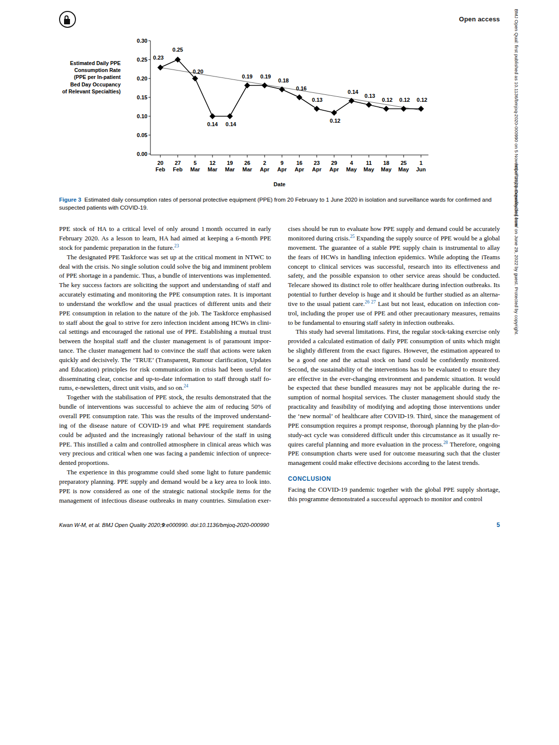Open access
BMJ Open Qual: first published as 10.1136/bmjoq-2020-000990 on 5 November 2020. Downloaded from http://bmjopenquality.bmj.com/ on June 29, 2022 by guest. Protected by copyright.
Estimated Daily PPE
Consumption Rate
(PPE per In-patient
Bed Day Occupancy
of Relevant Specialties)
0.30 0.25 0.20 0.15 0.10 0.05 0.00 20Feb 27Feb 5Mar 12Mar 19Mar 26Mar 2Apr 9Apr 16Apr 23Apr 29Apr 4May 11May 18May 25May 1Jun 0.23 0.25 0.20 0.14 0.14 0.19 0.19 0.18 0.16 0.13 0.12 0.14 0.13 0.12 0.12 0.12
Date
Figure 3 Estimated daily consumption rates of personal protective equipment (PPE) from 20 February to 1 June 2020 in isolation and surveillance wards for confirmed and suspected patients with COVID-19.
PPE stock of HA to a critical level of only around 1 month occurred in early February 2020. As a lesson to learn, HA had aimed at keeping a 6-month PPE stock for pandemic preparation in the future.23
The designated PPE Taskforce was set up at the critical moment in NTWC to deal with the crisis. No single solution could solve the big and imminent problem of PPE shortage in a pandemic. Thus, a bundle of interventions was implemented. The key success factors are soliciting the support and understanding of staff and accurately estimating and monitoring the PPE consumption rates. It is important to understand the workflow and the usual practices of different units and their PPE consumption in relation to the nature of the job. The Taskforce emphasised to staff about the goal to strive for zero infection incident among HCWs in clinical settings and encouraged the rational use of PPE. Establishing a mutual trust between the hospital staff and the cluster management is of paramount importance. The cluster management had to convince the staff that actions were taken quickly and decisively. The ‘TRUE’ (Transparent, Rumour clarification, Updates and Education) principles for risk communication in crisis had been useful for disseminating clear, concise and up-to-date information to staff through staff forums, e-newsletters, direct unit visits, and so on.24
Together with the stabilisation of PPE stock, the results demonstrated that the bundle of interventions was successful to achieve the aim of reducing 50% of overall PPE consumption rate. This was the results of the improved understanding of the disease nature of COVID-19 and what PPE requirement standards could be adjusted and the increasingly rational behaviour of the staff in using PPE. This instilled a calm and controlled atmosphere in clinical areas which was very precious and critical when one was facing a pandemic infection of unprecedented proportions.
The experience in this programme could shed some light to future pandemic preparatory planning. PPE supply and demand would be a key area to look into. PPE is now considered as one of the strategic national stockpile items for the management of infectious disease outbreaks in many countries. Simulation exercises should be run to evaluate how PPE supply and demand could be accurately monitored during crisis.25 Expanding the supply source of PPE would be a global movement. The guarantee of a stable PPE supply chain is instrumental to allay the fears of HCWs in handling infection epidemics. While adopting the iTeams concept to clinical services was successful, research into its effectiveness and safety, and the possible expansion to other service areas should be conducted. Telecare showed its distinct role to offer healthcare during infection outbreaks. Its potential to further develop is huge and it should be further studied as an alternative to the usual patient care.26 27 Last but not least, education on infection control, including the proper use of PPE and other precautionary measures, remains to be fundamental to ensuring staff safety in infection outbreaks.
This study had several limitations. First, the regular stock-taking exercise only provided a calculated estimation of daily PPE consumption of units which might be slightly different from the exact figures. However, the estimation appeared to be a good one and the actual stock on hand could be confidently monitored. Second, the sustainability of the interventions has to be evaluated to ensure they are effective in the ever-changing environment and pandemic situation. It would be expected that these bundled measures may not be applicable during the resumption of normal hospital services. The cluster management should study the practicality and feasibility of modifying and adopting those interventions under the ‘new normal’ of healthcare after COVID-19. Third, since the management of PPE consumption requires a prompt response, thorough planning by the plan-do-study-act cycle was considered difficult under this circumstance as it usually requires careful planning and more evaluation in the process.28 Therefore, ongoing PPE consumption charts were used for outcome measuring such that the cluster management could make effective decisions according to the latest trends.
Conclusion
Facing the COVID-19 pandemic together with the global PPE supply shortage, this programme demonstrated a successful approach to monitor and control
Kwan W-M, et al. BMJ Open Quality 2020;9:e000990. doi:10.1136/bmjoq-2020-000990
5